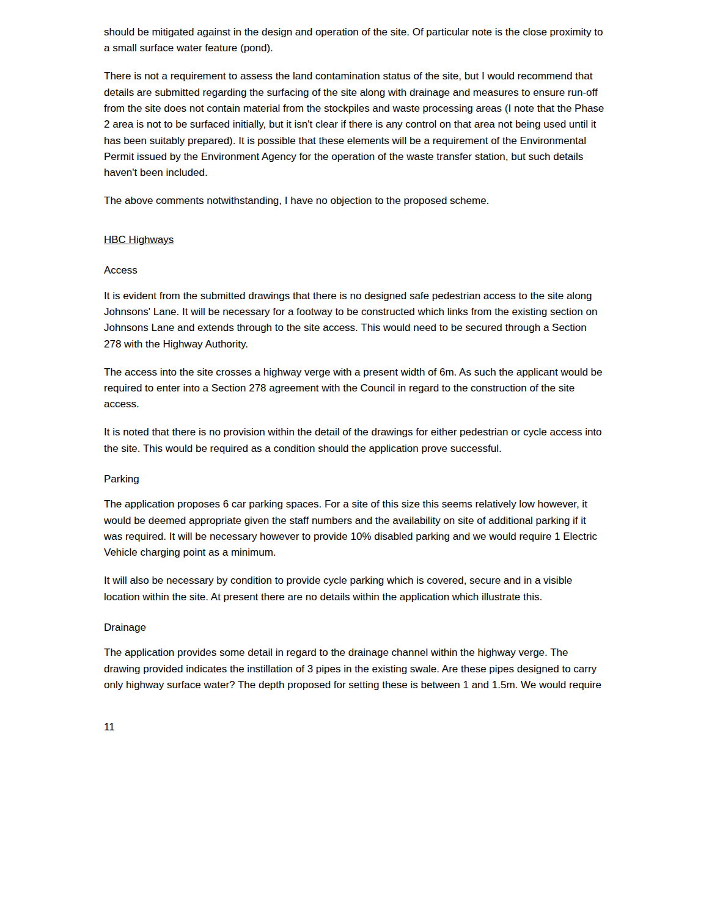should be mitigated against in the design and operation of the site. Of particular note is the close proximity to a small surface water feature (pond).
There is not a requirement to assess the land contamination status of the site, but I would recommend that details are submitted regarding the surfacing of the site along with drainage and measures to ensure run-off from the site does not contain material from the stockpiles and waste processing areas (I note that the Phase 2 area is not to be surfaced initially, but it isn't clear if there is any control on that area not being used until it has been suitably prepared). It is possible that these elements will be a requirement of the Environmental Permit issued by the Environment Agency for the operation of the waste transfer station, but such details haven't been included.
The above comments notwithstanding, I have no objection to the proposed scheme.
HBC Highways
Access
It is evident from the submitted drawings that there is no designed safe pedestrian access to the site along Johnsons' Lane. It will be necessary for a footway to be constructed which links from the existing section on Johnsons Lane and extends through to the site access. This would need to be secured through a Section 278 with the Highway Authority.
The access into the site crosses a highway verge with a present width of 6m. As such the applicant would be required to enter into a Section 278 agreement with the Council in regard to the construction of the site access.
It is noted that there is no provision within the detail of the drawings for either pedestrian or cycle access into the site. This would be required as a condition should the application prove successful.
Parking
The application proposes 6 car parking spaces. For a site of this size this seems relatively low however, it would be deemed appropriate given the staff numbers and the availability on site of additional parking if it was required. It will be necessary however to provide 10% disabled parking and we would require 1 Electric Vehicle charging point as a minimum.
It will also be necessary by condition to provide cycle parking which is covered, secure and in a visible location within the site. At present there are no details within the application which illustrate this.
Drainage
The application provides some detail in regard to the drainage channel within the highway verge. The drawing provided indicates the instillation of 3 pipes in the existing swale. Are these pipes designed to carry only highway surface water? The depth proposed for setting these is between 1 and 1.5m. We would require
11